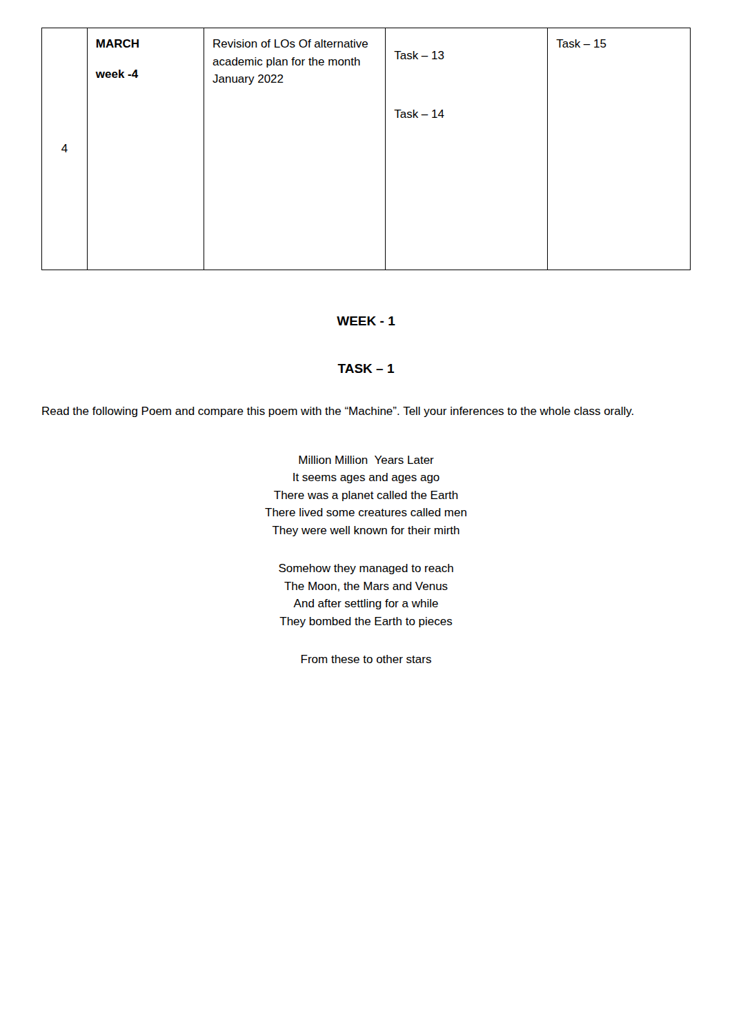| 4 | MARCH week -4 | Revision of LOs Of alternative academic plan for the month January 2022 | Task – 13 Task – 14 | Task – 15 |
WEEK - 1
TASK – 1
Read the following Poem and compare this poem with the “Machine”. Tell your inferences to the whole class orally.
Million Million Years Later
It seems ages and ages ago
There was a planet called the Earth
There lived some creatures called men
They were well known for their mirth
Somehow they managed to reach
The Moon, the Mars and Venus
And after settling for a while
They bombed the Earth to pieces
From these to other stars